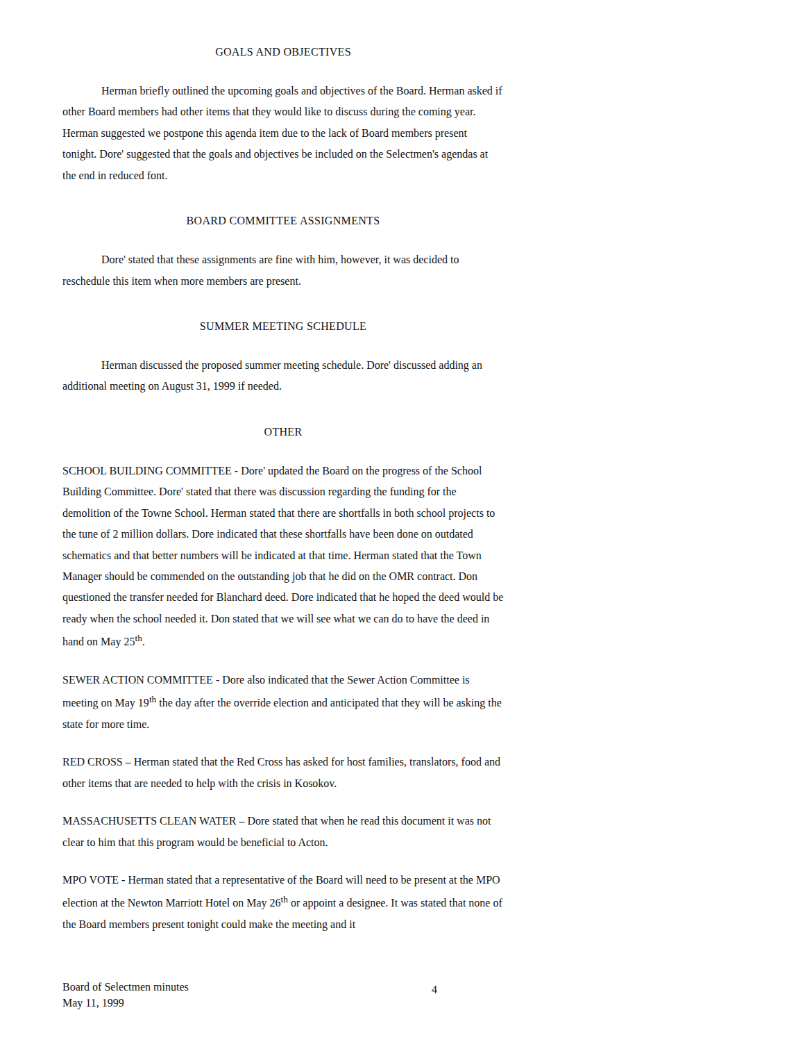GOALS AND OBJECTIVES
Herman briefly outlined the upcoming goals and objectives of the Board. Herman asked if other Board members had other items that they would like to discuss during the coming year. Herman suggested we postpone this agenda item due to the lack of Board members present tonight. Dore' suggested that the goals and objectives be included on the Selectmen's agendas at the end in reduced font.
BOARD COMMITTEE ASSIGNMENTS
Dore' stated that these assignments are fine with him, however, it was decided to reschedule this item when more members are present.
SUMMER MEETING SCHEDULE
Herman discussed the proposed summer meeting schedule. Dore' discussed adding an additional meeting on August 31, 1999 if needed.
OTHER
SCHOOL BUILDING COMMITTEE - Dore' updated the Board on the progress of the School Building Committee. Dore' stated that there was discussion regarding the funding for the demolition of the Towne School. Herman stated that there are shortfalls in both school projects to the tune of 2 million dollars. Dore indicated that these shortfalls have been done on outdated schematics and that better numbers will be indicated at that time. Herman stated that the Town Manager should be commended on the outstanding job that he did on the OMR contract. Don questioned the transfer needed for Blanchard deed. Dore indicated that he hoped the deed would be ready when the school needed it. Don stated that we will see what we can do to have the deed in hand on May 25th.
SEWER ACTION COMMITTEE - Dore also indicated that the Sewer Action Committee is meeting on May 19th the day after the override election and anticipated that they will be asking the state for more time.
RED CROSS – Herman stated that the Red Cross has asked for host families, translators, food and other items that are needed to help with the crisis in Kosokov.
MASSACHUSETTS CLEAN WATER – Dore stated that when he read this document it was not clear to him that this program would be beneficial to Acton.
MPO VOTE - Herman stated that a representative of the Board will need to be present at the MPO election at the Newton Marriott Hotel on May 26th or appoint a designee. It was stated that none of the Board members present tonight could make the meeting and it
Board of Selectmen minutes
May 11, 1999
4